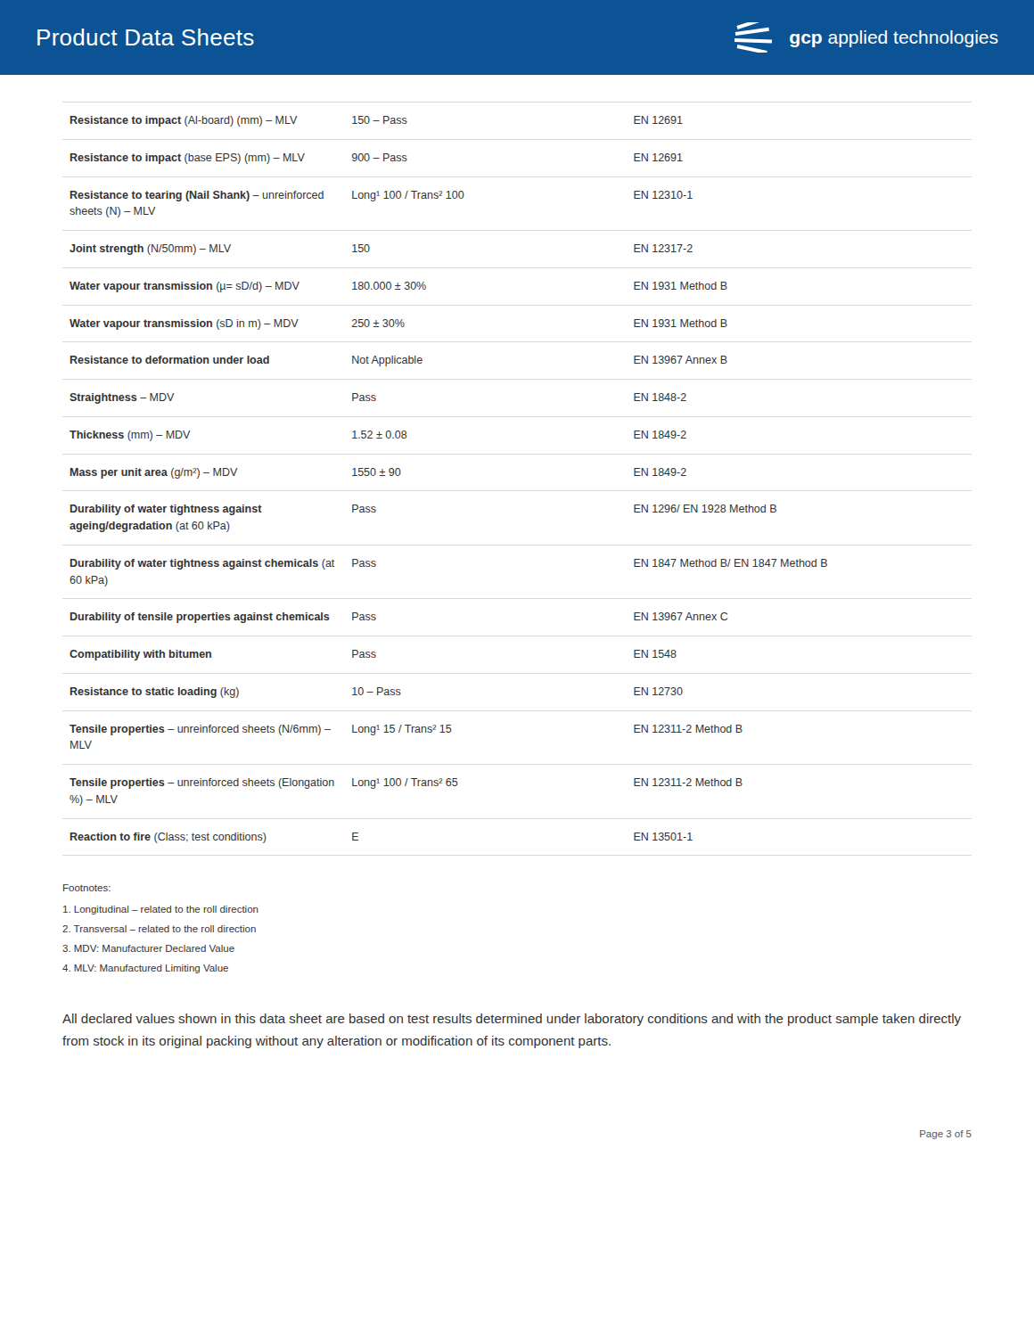Product Data Sheets
gcp applied technologies
| Resistance to impact (Al-board) (mm) – MLV | 150 – Pass | EN 12691 |
| Resistance to impact (base EPS) (mm) – MLV | 900 – Pass | EN 12691 |
| Resistance to tearing (Nail Shank) – unreinforced sheets (N) – MLV | Long¹ 100 / Trans² 100 | EN 12310-1 |
| Joint strength (N/50mm) – MLV | 150 | EN 12317-2 |
| Water vapour transmission (µ= sD/d) – MDV | 180.000 ± 30% | EN 1931 Method B |
| Water vapour transmission (sD in m) – MDV | 250 ± 30% | EN 1931 Method B |
| Resistance to deformation under load | Not Applicable | EN 13967 Annex B |
| Straightness – MDV | Pass | EN 1848-2 |
| Thickness (mm) – MDV | 1.52 ± 0.08 | EN 1849-2 |
| Mass per unit area (g/m²) – MDV | 1550 ± 90 | EN 1849-2 |
| Durability of water tightness against ageing/degradation (at 60 kPa) | Pass | EN 1296/ EN 1928 Method B |
| Durability of water tightness against chemicals (at 60 kPa) | Pass | EN 1847 Method B/ EN 1847 Method B |
| Durability of tensile properties against chemicals | Pass | EN 13967 Annex C |
| Compatibility with bitumen | Pass | EN 1548 |
| Resistance to static loading (kg) | 10 – Pass | EN 12730 |
| Tensile properties – unreinforced sheets (N/6mm) – MLV | Long¹ 15 / Trans² 15 | EN 12311-2 Method B |
| Tensile properties – unreinforced sheets (Elongation %) – MLV | Long¹ 100 / Trans² 65 | EN 12311-2 Method B |
| Reaction to fire (Class; test conditions) | E | EN 13501-1 |
Footnotes:
1. Longitudinal – related to the roll direction
2. Transversal – related to the roll direction
3. MDV: Manufacturer Declared Value
4. MLV: Manufactured Limiting Value
All declared values shown in this data sheet are based on test results determined under laboratory conditions and with the product sample taken directly from stock in its original packing without any alteration or modification of its component parts.
Page 3 of 5